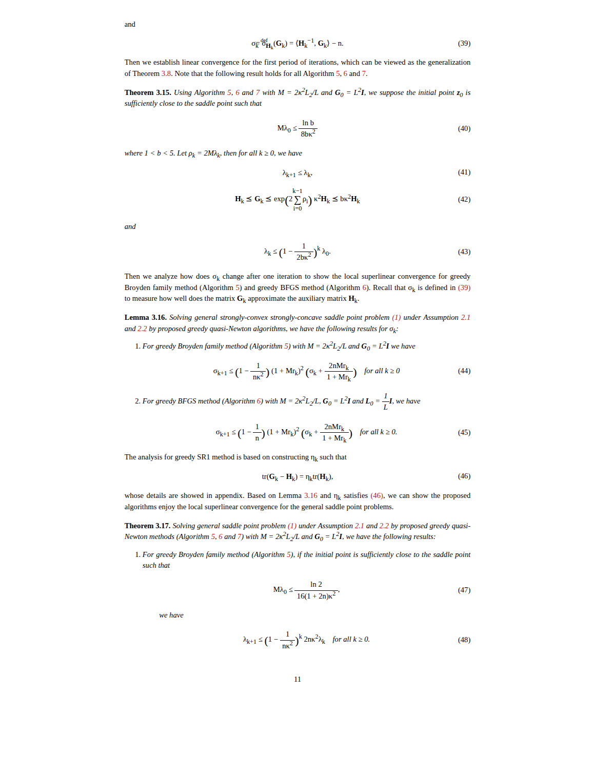and
σk def= σHk(Gk) = ⟨Hk−1, Gk⟩ − n. (39)
Then we establish linear convergence for the first period of iterations, which can be viewed as the generalization of Theorem 3.8. Note that the following result holds for all Algorithm 5, 6 and 7.
Theorem 3.15. Using Algorithm 5, 6 and 7 with M = 2κ2L2/L and G0 = L2I, we suppose the initial point z0 is sufficiently close to the saddle point such that
Mλ0 ≤ ln b 8bκ2 (40)
where 1 < b < 5. Let ρk = 2Mλk, then for all k ≥ 0, we have
λk+1 ≤ λk, (41)
Hk ⪯ Gk ⪯ exp(2k−1∑i=0ρi) κ2Hk ⪯ bκ2Hk (42)
and
λk ≤ (1 − 12bκ2)k λ0. (43)
Then we analyze how does σk change after one iteration to show the local superlinear convergence for greedy Broyden family method (Algorithm 5) and greedy BFGS method (Algorithm 6). Recall that σk is defined in (39) to measure how well does the matrix Gk approximate the auxiliary matrix Hk.
Lemma 3.16. Solving general strongly-convex strongly-concave saddle point problem (1) under Assumption 2.1 and 2.2 by proposed greedy quasi-Newton algorithms, we have the following results for σk:
For greedy Broyden family method (Algorithm 5) with M = 2κ2L2/L and G0 = L2I we have
σk+1 ≤ (1 − 1 nκ2) (1 + Mrk)2 (σk + 2nMrk 1 + Mrk) for all k ≥ 0 (44)
For greedy BFGS method (Algorithm 6) with M = 2κ2L2/L, G0 = L2I and L0 = 1 L I, we have
σk+1 ≤ (1 − 1 n) (1 + Mrk)2 (σk + 2nMrk 1 + Mrk) for all k ≥ 0. (45)
The analysis for greedy SR1 method is based on constructing ηk such that
tr(Gk − Hk) = ηktr(Hk), (46)
whose details are showed in appendix. Based on Lemma 3.16 and ηk satisfies (46), we can show the proposed algorithms enjoy the local superlinear convergence for the general saddle point problems.
Theorem 3.17. Solving general saddle point problem (1) under Assumption 2.1 and 2.2 by proposed greedy quasi-Newton methods (Algorithm 5, 6 and 7) with M = 2κ2L2/L and G0 = L2I, we have the following results:
For greedy Broyden family method (Algorithm 5), if the initial point is sufficiently close to the saddle point such that
Mλ0 ≤ ln 216(1 + 2n)κ2, (47)
we have
λk+1 ≤ (1 − 1 nκ2)k 2nκ2λk for all k ≥ 0. (48)
11